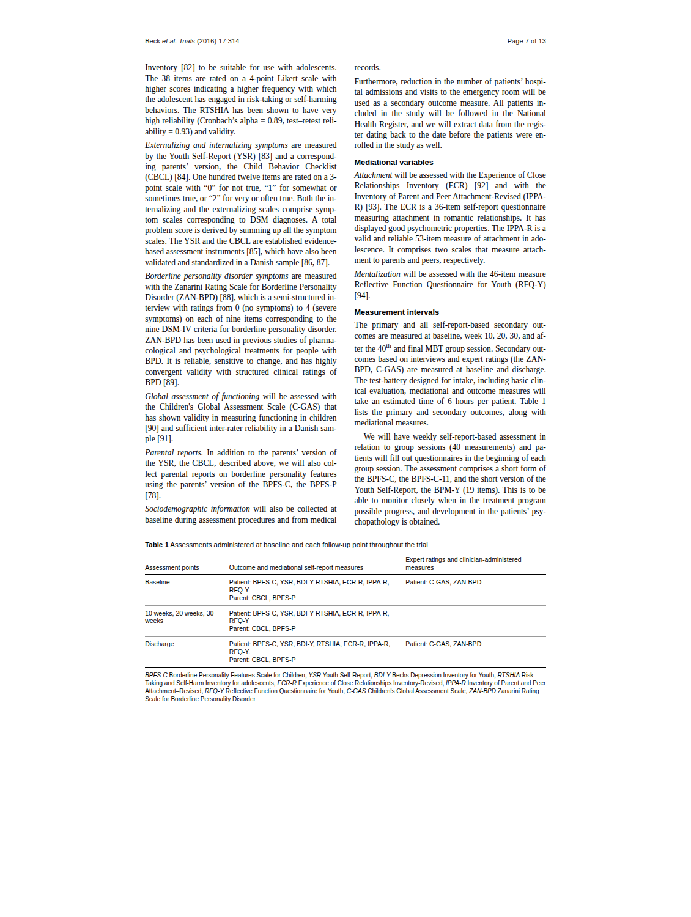Beck et al. Trials (2016) 17:314
Page 7 of 13
Inventory [82] to be suitable for use with adolescents. The 38 items are rated on a 4-point Likert scale with higher scores indicating a higher frequency with which the adolescent has engaged in risk-taking or self-harming behaviors. The RTSHIA has been shown to have very high reliability (Cronbach’s alpha = 0.89, test–retest reliability = 0.93) and validity.
Externalizing and internalizing symptoms are measured by the Youth Self-Report (YSR) [83] and a corresponding parents’ version, the Child Behavior Checklist (CBCL) [84]. One hundred twelve items are rated on a 3-point scale with “0” for not true, “1” for somewhat or sometimes true, or “2” for very or often true. Both the internalizing and the externalizing scales comprise symptom scales corresponding to DSM diagnoses. A total problem score is derived by summing up all the symptom scales. The YSR and the CBCL are established evidence-based assessment instruments [85], which have also been validated and standardized in a Danish sample [86, 87].
Borderline personality disorder symptoms are measured with the Zanarini Rating Scale for Borderline Personality Disorder (ZAN-BPD) [88], which is a semi-structured interview with ratings from 0 (no symptoms) to 4 (severe symptoms) on each of nine items corresponding to the nine DSM-IV criteria for borderline personality disorder. ZAN-BPD has been used in previous studies of pharmacological and psychological treatments for people with BPD. It is reliable, sensitive to change, and has highly convergent validity with structured clinical ratings of BPD [89].
Global assessment of functioning will be assessed with the Children's Global Assessment Scale (C-GAS) that has shown validity in measuring functioning in children [90] and sufficient inter-rater reliability in a Danish sample [91].
Parental reports. In addition to the parents’ version of the YSR, the CBCL, described above, we will also collect parental reports on borderline personality features using the parents’ version of the BPFS-C, the BPFS-P [78].
Sociodemographic information will also be collected at baseline during assessment procedures and from medical records.
Furthermore, reduction in the number of patients’ hospital admissions and visits to the emergency room will be used as a secondary outcome measure. All patients included in the study will be followed in the National Health Register, and we will extract data from the register dating back to the date before the patients were enrolled in the study as well.
Mediational variables
Attachment will be assessed with the Experience of Close Relationships Inventory (ECR) [92] and with the Inventory of Parent and Peer Attachment-Revised (IPPA-R) [93]. The ECR is a 36-item self-report questionnaire measuring attachment in romantic relationships. It has displayed good psychometric properties. The IPPA-R is a valid and reliable 53-item measure of attachment in adolescence. It comprises two scales that measure attachment to parents and peers, respectively.
Mentalization will be assessed with the 46-item measure Reflective Function Questionnaire for Youth (RFQ-Y) [94].
Measurement intervals
The primary and all self-report-based secondary outcomes are measured at baseline, week 10, 20, 30, and after the 40th and final MBT group session. Secondary outcomes based on interviews and expert ratings (the ZAN-BPD, C-GAS) are measured at baseline and discharge. The test-battery designed for intake, including basic clinical evaluation, mediational and outcome measures will take an estimated time of 6 hours per patient. Table 1 lists the primary and secondary outcomes, along with mediational measures.
We will have weekly self-report-based assessment in relation to group sessions (40 measurements) and patients will fill out questionnaires in the beginning of each group session. The assessment comprises a short form of the BPFS-C, the BPFS-C-11, and the short version of the Youth Self-Report, the BPM-Y (19 items). This is to be able to monitor closely when in the treatment program possible progress, and development in the patients’ psychopathology is obtained.
Table 1 Assessments administered at baseline and each follow-up point throughout the trial
| Assessment points | Outcome and mediational self-report measures | Expert ratings and clinician-administered measures |
| --- | --- | --- |
| Baseline | Patient: BPFS-C, YSR, BDI-Y RTSHIA, ECR-R, IPPA-R, RFQ-Y Parent: CBCL, BPFS-P | Patient: C-GAS, ZAN-BPD |
| 10 weeks, 20 weeks, 30 weeks | Patient: BPFS-C, YSR, BDI-Y RTSHIA, ECR-R, IPPA-R, RFQ-Y Parent: CBCL, BPFS-P | |
| Discharge | Patient: BPFS-C, YSR, BDI-Y, RTSHIA, ECR-R, IPPA-R, RFQ-Y. Parent: CBCL, BPFS-P | Patient: C-GAS, ZAN-BPD |
BPFS-C Borderline Personality Features Scale for Children, YSR Youth Self-Report, BDI-Y Becks Depression Inventory for Youth, RTSHIA Risk-Taking and Self-Harm Inventory for adolescents, ECR-R Experience of Close Relationships Inventory-Revised, IPPA-R Inventory of Parent and Peer Attachment–Revised, RFQ-Y Reflective Function Questionnaire for Youth, C-GAS Children's Global Assessment Scale, ZAN-BPD Zanarini Rating Scale for Borderline Personality Disorder